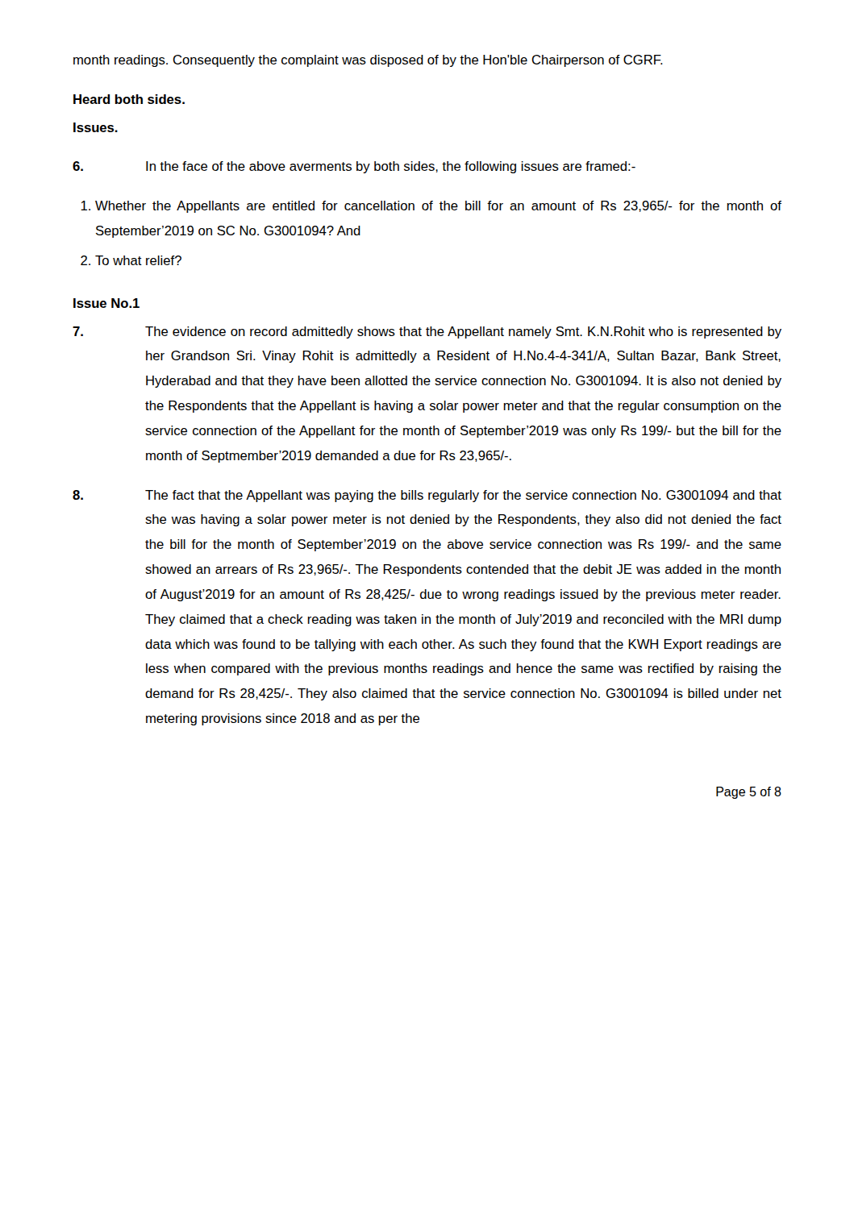month readings. Consequently the complaint was disposed of by the Hon'ble Chairperson of CGRF.
Heard both sides.
Issues.
6.
In the face of the above averments by both sides, the following issues are framed:-
Whether the Appellants are entitled for cancellation of the bill for an amount of Rs 23,965/- for the month of September’2019 on SC No. G3001094? And
To what relief?
Issue No.1
7.
The evidence on record admittedly shows that the Appellant namely Smt. K.N.Rohit who is represented by her Grandson Sri. Vinay Rohit is admittedly a Resident of H.No.4-4-341/A, Sultan Bazar, Bank Street, Hyderabad and that they have been allotted the service connection No. G3001094. It is also not denied by the Respondents that the Appellant is having a solar power meter and that the regular consumption on the service connection of the Appellant for the month of September’2019 was only Rs 199/- but the bill for the month of Septmember’2019 demanded a due for Rs 23,965/-.
8.
The fact that the Appellant was paying the bills regularly for the service connection No. G3001094 and that she was having a solar power meter is not denied by the Respondents, they also did not denied the fact the bill for the month of September’2019 on the above service connection was Rs 199/- and the same showed an arrears of Rs 23,965/-. The Respondents contended that the debit JE was added in the month of August’2019 for an amount of Rs 28,425/- due to wrong readings issued by the previous meter reader. They claimed that a check reading was taken in the month of July’2019 and reconciled with the MRI dump data which was found to be tallying with each other. As such they found that the KWH Export readings are less when compared with the previous months readings and hence the same was rectified by raising the demand for Rs 28,425/-. They also claimed that the service connection No. G3001094 is billed under net metering provisions since 2018 and as per the
Page 5 of 8